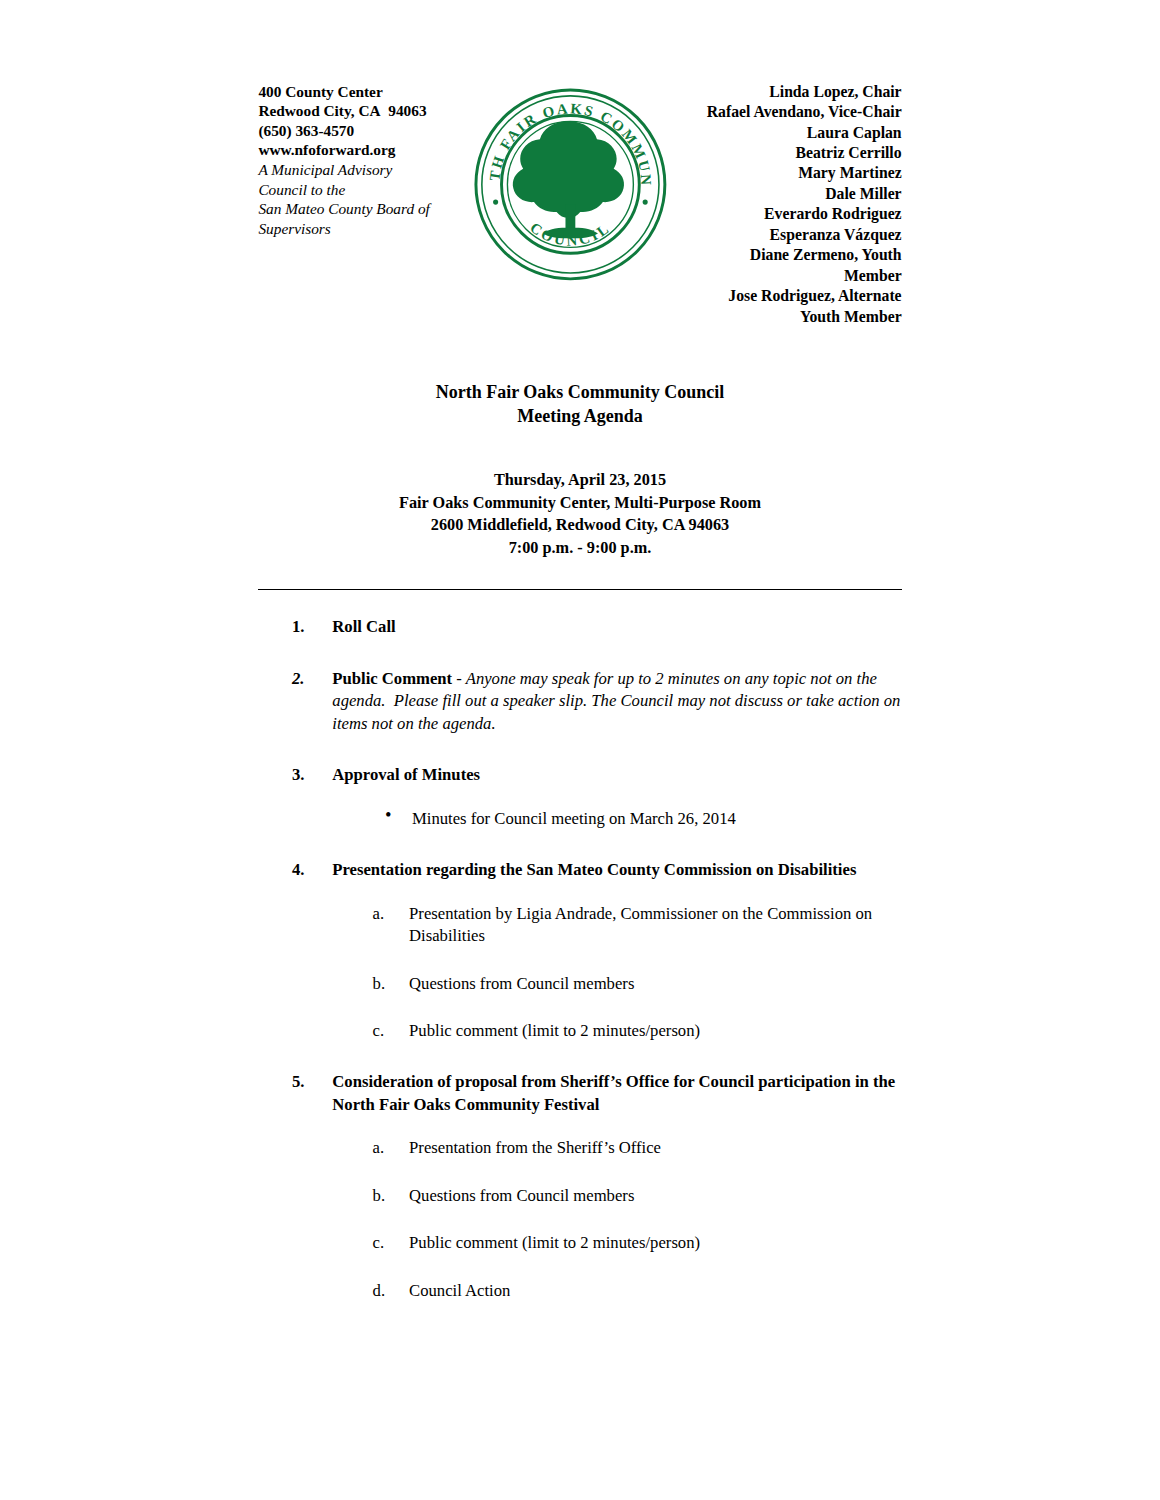400 County Center
Redwood City, CA 94063
(650) 363-4570
www.nfoforward.org
A Municipal Advisory Council to the
San Mateo County Board of Supervisors
NORTH FAIR OAKS COMMUNITY COUNCIL
Linda Lopez, Chair
Rafael Avendano, Vice-Chair
Laura Caplan
Beatriz Cerrillo
Mary Martinez
Dale Miller
Everardo Rodriguez
Esperanza Vázquez
Diane Zermeno, Youth Member
Jose Rodriguez, Alternate Youth Member
North Fair Oaks Community Council
Meeting Agenda
Thursday, April 23, 2015
Fair Oaks Community Center, Multi-Purpose Room
2600 Middlefield, Redwood City, CA 94063
7:00 p.m. - 9:00 p.m.
Roll Call
Public Comment - Anyone may speak for up to 2 minutes on any topic not on the agenda. Please fill out a speaker slip. The Council may not discuss or take action on items not on the agenda.
Approval of Minutes
Minutes for Council meeting on March 26, 2014
Presentation regarding the San Mateo County Commission on Disabilities
Presentation by Ligia Andrade, Commissioner on the Commission on Disabilities
Questions from Council members
Public comment (limit to 2 minutes/person)
Consideration of proposal from Sheriff’s Office for Council participation in the North Fair Oaks Community Festival
Presentation from the Sheriff’s Office
Questions from Council members
Public comment (limit to 2 minutes/person)
Council Action